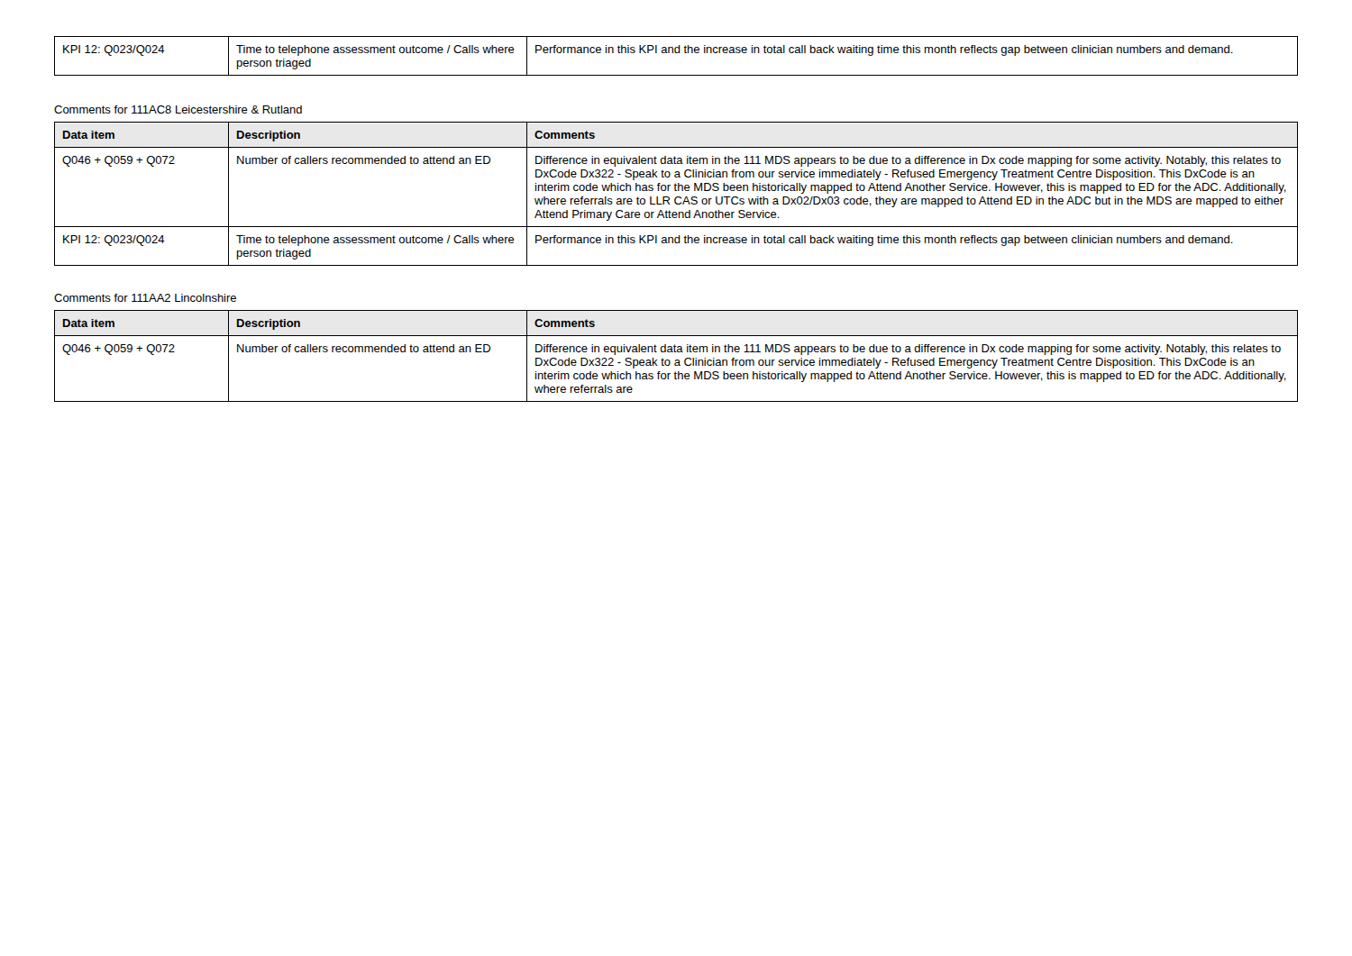| KPI 12: Q023/Q024 | Time to telephone assessment outcome / Calls where person triaged | Performance in this KPI and the increase in total call back waiting time this month reflects gap between clinician numbers and demand. |
Comments for 111AC8 Leicestershire & Rutland
| Data item | Description | Comments |
| --- | --- | --- |
| Q046 + Q059 + Q072 | Number of callers recommended to attend an ED | Difference in equivalent data item in the 111 MDS appears to be due to a difference in Dx code mapping for some activity. Notably, this relates to DxCode Dx322 - Speak to a Clinician from our service immediately - Refused Emergency Treatment Centre Disposition. This DxCode is an interim code which has for the MDS been historically mapped to Attend Another Service. However, this is mapped to ED for the ADC. Additionally, where referrals are to LLR CAS or UTCs with a Dx02/Dx03 code, they are mapped to Attend ED in the ADC but in the MDS are mapped to either Attend Primary Care or Attend Another Service. |
| KPI 12: Q023/Q024 | Time to telephone assessment outcome / Calls where person triaged | Performance in this KPI and the increase in total call back waiting time this month reflects gap between clinician numbers and demand. |
Comments for 111AA2 Lincolnshire
| Data item | Description | Comments |
| --- | --- | --- |
| Q046 + Q059 + Q072 | Number of callers recommended to attend an ED | Difference in equivalent data item in the 111 MDS appears to be due to a difference in Dx code mapping for some activity. Notably, this relates to DxCode Dx322 - Speak to a Clinician from our service immediately - Refused Emergency Treatment Centre Disposition. This DxCode is an interim code which has for the MDS been historically mapped to Attend Another Service. However, this is mapped to ED for the ADC. Additionally, where referrals are |